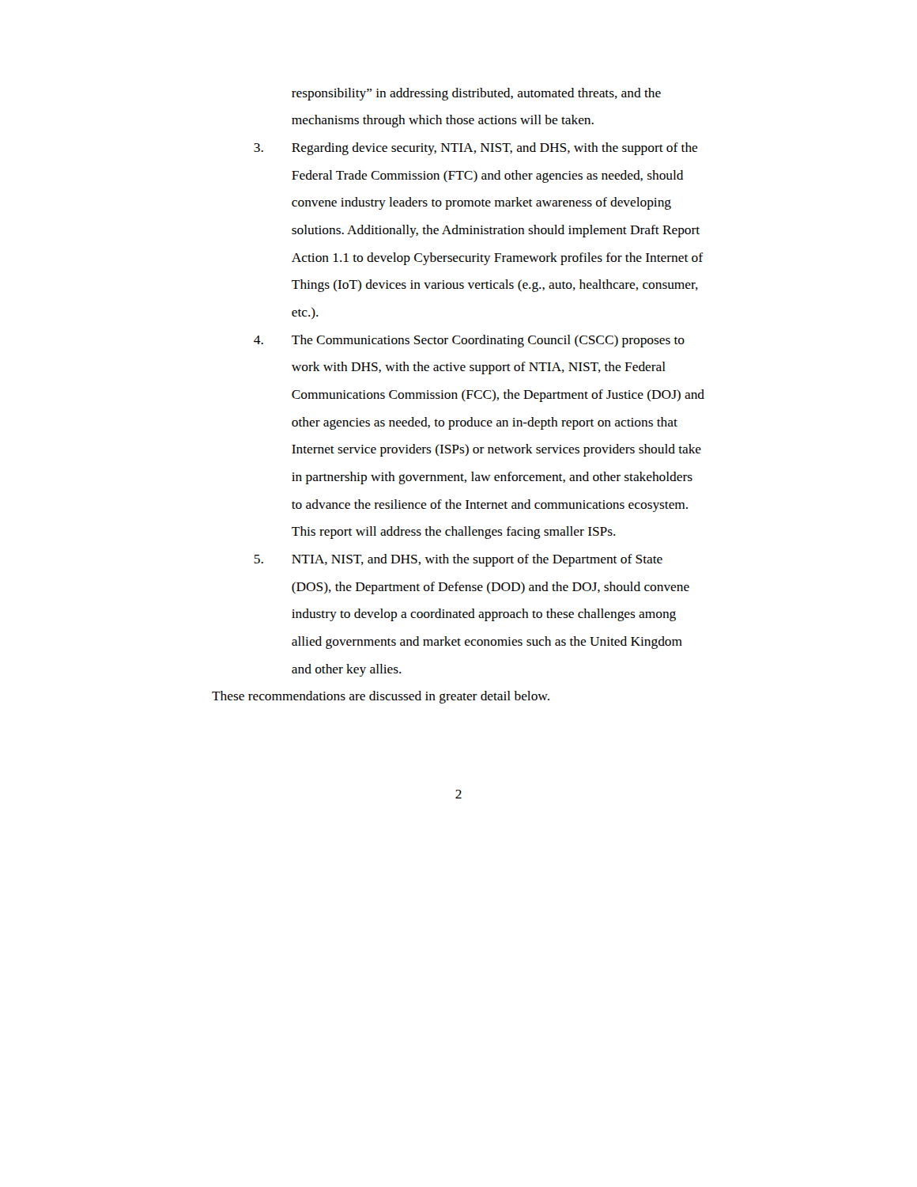responsibility” in addressing distributed, automated threats, and the mechanisms through which those actions will be taken.
3. Regarding device security, NTIA, NIST, and DHS, with the support of the Federal Trade Commission (FTC) and other agencies as needed, should convene industry leaders to promote market awareness of developing solutions. Additionally, the Administration should implement Draft Report Action 1.1 to develop Cybersecurity Framework profiles for the Internet of Things (IoT) devices in various verticals (e.g., auto, healthcare, consumer, etc.).
4. The Communications Sector Coordinating Council (CSCC) proposes to work with DHS, with the active support of NTIA, NIST, the Federal Communications Commission (FCC), the Department of Justice (DOJ) and other agencies as needed, to produce an in-depth report on actions that Internet service providers (ISPs) or network services providers should take in partnership with government, law enforcement, and other stakeholders to advance the resilience of the Internet and communications ecosystem. This report will address the challenges facing smaller ISPs.
5. NTIA, NIST, and DHS, with the support of the Department of State (DOS), the Department of Defense (DOD) and the DOJ, should convene industry to develop a coordinated approach to these challenges among allied governments and market economies such as the United Kingdom and other key allies.
These recommendations are discussed in greater detail below.
2